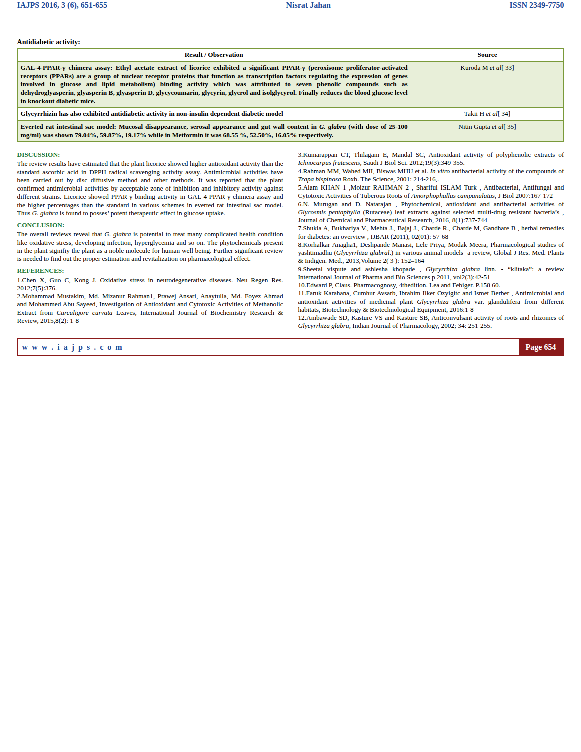IAJPS 2016, 3 (6), 651-655
Nisrat Jahan
ISSN 2349-7750
Antidiabetic activity:
| Result / Observation | Source |
| --- | --- |
| GAL-4-PPAR-γ chimera assay: Ethyl acetate extract of licorice exhibited a significant PPAR-γ (peroxisome proliferator-activated receptors (PPARs) are a group of nuclear receptor proteins that function as transcription factors regulating the expression of genes involved in glucose and lipid metabolism) binding activity which was attributed to seven phenolic compounds such as dehydroglyasperin, glyasperin B, glyasperin D, glycycoumarin, glycyrin, glycrol and isolglycyrol. Finally reduces the blood glucose level in knockout diabetic mice. | Kuroda M et al [ 33] |
| Glycyrrhizin has also exhibited antidiabetic activity in non-insulin dependent diabetic model | Takii H et al [ 34] |
| Everted rat intestinal sac model: Mucosal disappearance, serosal appearance and gut wall content in G. glabra (with dose of 25-100 mg/ml) was shown 79.04%, 59.87%, 19.17% while in Metformin it was 68.55 %, 52.50%, 16.05% respectively. | Nitin Gupta et al [ 35] |
DISCUSSION:
The review results have estimated that the plant licorice showed higher antioxidant activity than the standard ascorbic acid in DPPH radical scavenging activity assay. Antimicrobial activities have been carried out by disc diffusive method and other methods. It was reported that the plant confirmed antimicrobial activities by acceptable zone of inhibition and inhibitory activity against different strains. Licorice showed PPAR-γ binding activity in GAL-4-PPAR-γ chimera assay and the higher percentages than the standard in various schemes in everted rat intestinal sac model. Thus G. glabra is found to posses’ potent therapeutic effect in glucose uptake.
CONCLUSION:
The overall reviews reveal that G. glabra is potential to treat many complicated health condition like oxidative stress, developing infection, hyperglycemia and so on. The phytochemicals present in the plant signifiy the plant as a noble molecule for human well being. Further significant review is needed to find out the proper estimation and revitalization on pharmacological effect.
REFERENCES:
1.Chen X, Guo C, Kong J. Oxidative stress in neurodegenerative diseases. Neu Regen Res. 2012;7(5):376.
2.Mohammad Mustakim, Md. Mizanur Rahman1, Prawej Ansari, Anaytulla, Md. Foyez Ahmad and Mohammed Abu Sayeed, Investigation of Antioxidant and Cytotoxic Activities of Methanolic Extract from Curculigore curvata Leaves, International Journal of Biochemistry Research & Review, 2015,8(2): 1-8
3.Kumarappan CT, Thilagam E, Mandal SC, Antioxidant activity of polyphenolic extracts of Ichnocarpus frutescens, Saudi J Biol Sci. 2012;19(3):349-355.
4.Rahman MM, Wahed MII, Biswas MHU et al. In vitro antibacterial activity of the compounds of Trapa bispinosa Roxb. The Science, 2001: 214-216,.
5.Alam KHAN 1 ,Moizur RAHMAN 2 , Shariful ISLAM Turk , Antibacterial, Antifungal and Cytotoxic Activities of Tuberous Roots of Amorphophallus campanulatus, J Biol 2007:167-172
6.N. Murugan and D. Natarajan , Phytochemical, antioxidant and antibacterial activities of Glycosmis pentaphylla (Rutaceae) leaf extracts against selected multi-drug resistant bacteria’s , Journal of Chemical and Pharmaceutical Research, 2016, 8(1):737-744
7.Shukla A, Bukhariya V., Mehta J., Bajaj J., Charde R., Charde M, Gandhare B , herbal remedies for diabetes: an overview , IJBAR (2011), 02(01): 57-68
8.Korhalkar Anagha1, Deshpande Manasi, Lele Priya, Modak Meera, Pharmacological studies of yashtimadhu (Glycyrrhiza glabral.) in various animal models -a review, Global J Res. Med. Plants & Indigen. Med., 2013,Volume 2( 3 ): 152–164
9.Sheetal vispute and ashlesha khopade , Glycyrrhiza glabra linn. - “klitaka”: a review International Journal of Pharma and Bio Sciences p 2011, vol2(3):42-51
10.Edward P, Claus. Pharmacognosy, 4thedition. Lea and Febiger. P.158 60.
11.Faruk Karahana, Cumhur Avsarb, Ibrahim Ilker Ozyigitc and Ismet Berber , Antimicrobial and antioxidant activities of medicinal plant Glycyrrhiza glabra var. glandulifera from different habitats, Biotechnology & Biotechnological Equipment, 2016:1-8
12.Ambawade SD, Kasture VS and Kasture SB, Anticonvulsant activity of roots and rhizomes of Glycyrrhiza glabra, Indian Journal of Pharmacology, 2002; 34: 251-255.
w w w . i a j p s . c o m
Page 654